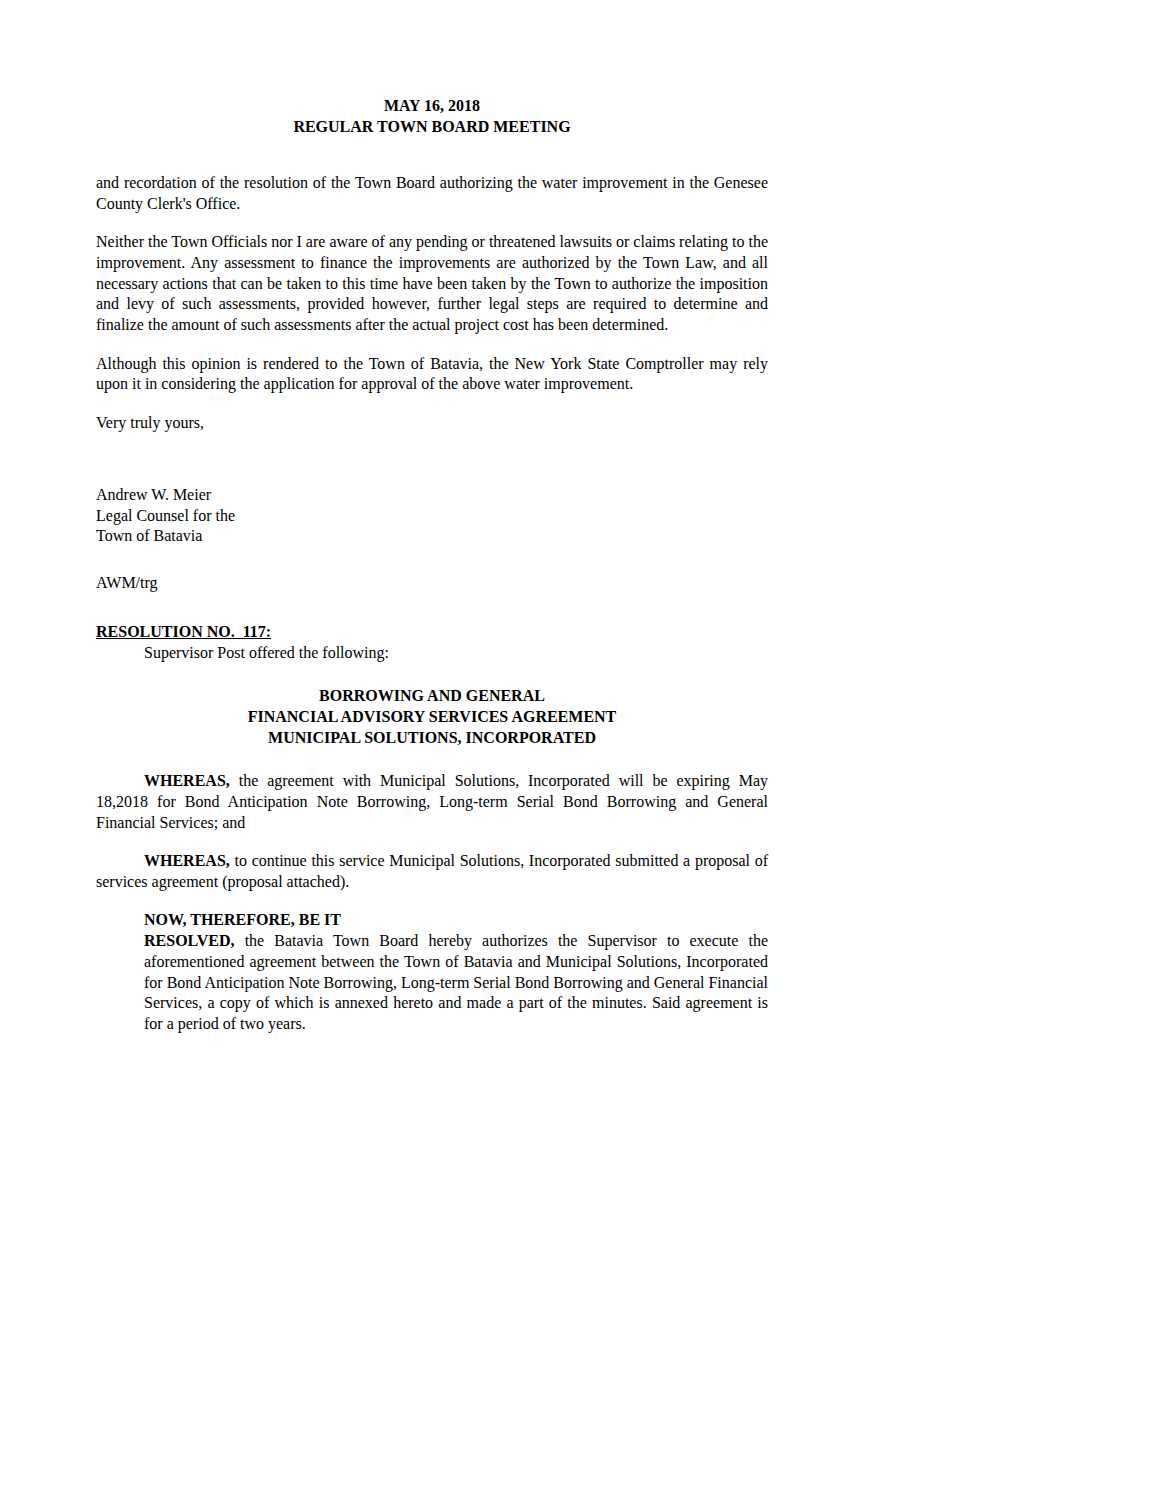MAY 16, 2018 REGULAR TOWN BOARD MEETING
and recordation of the resolution of the Town Board authorizing the water improvement in the Genesee County Clerk's Office.
Neither the Town Officials nor I are aware of any pending or threatened lawsuits or claims relating to the improvement. Any assessment to finance the improvements are authorized by the Town Law, and all necessary actions that can be taken to this time have been taken by the Town to authorize the imposition and levy of such assessments, provided however, further legal steps are required to determine and finalize the amount of such assessments after the actual project cost has been determined.
Although this opinion is rendered to the Town of Batavia, the New York State Comptroller may rely upon it in considering the application for approval of the above water improvement.
Very truly yours,
Andrew W. Meier
Legal Counsel for the
Town of Batavia
AWM/trg
RESOLUTION NO. 117:
Supervisor Post offered the following:
BORROWING AND GENERAL FINANCIAL ADVISORY SERVICES AGREEMENT MUNICIPAL SOLUTIONS, INCORPORATED
WHEREAS, the agreement with Municipal Solutions, Incorporated will be expiring May 18,2018 for Bond Anticipation Note Borrowing, Long-term Serial Bond Borrowing and General Financial Services; and
WHEREAS, to continue this service Municipal Solutions, Incorporated submitted a proposal of services agreement (proposal attached).
NOW, THEREFORE, BE IT
RESOLVED, the Batavia Town Board hereby authorizes the Supervisor to execute the aforementioned agreement between the Town of Batavia and Municipal Solutions, Incorporated for Bond Anticipation Note Borrowing, Long-term Serial Bond Borrowing and General Financial Services, a copy of which is annexed hereto and made a part of the minutes. Said agreement is for a period of two years.